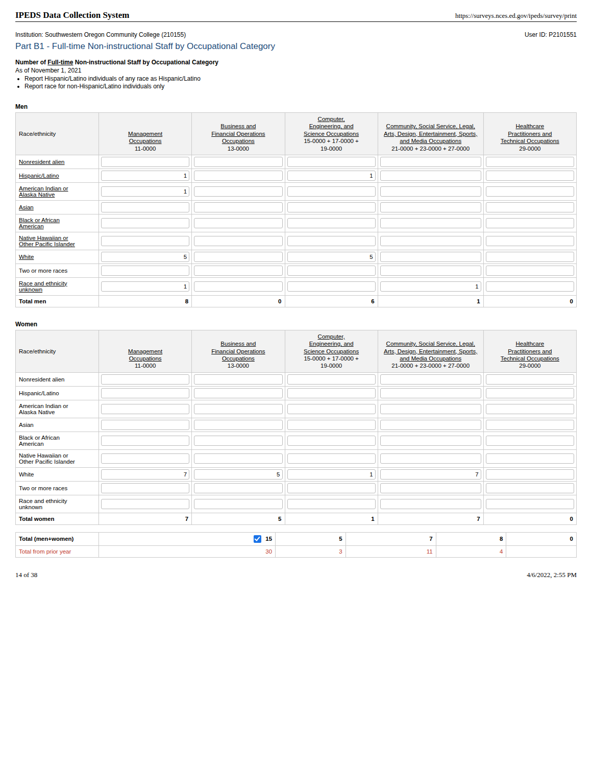IPEDS Data Collection System
https://surveys.nces.ed.gov/ipeds/survey/print
Institution: Southwestern Oregon Community College (210155)
User ID: P2101551
Part B1 - Full-time Non-instructional Staff by Occupational Category
Number of Full-time Non-instructional Staff by Occupational Category
As of November 1, 2021
Report Hispanic/Latino individuals of any race as Hispanic/Latino
Report race for non-Hispanic/Latino individuals only
Men
| Race/ethnicity | Management Occupations 11-0000 | Business and Financial Operations Occupations 13-0000 | Computer, Engineering, and Science Occupations 15-0000 + 17-0000 + 19-0000 | Community, Social Service, Legal, Arts, Design, Entertainment, Sports, and Media Occupations 21-0000 + 23-0000 + 27-0000 | Healthcare Practitioners and Technical Occupations 29-0000 |
| --- | --- | --- | --- | --- | --- |
| Nonresident alien | | | | | |
| Hispanic/Latino | | | | | |
| American Indian or Alaska Native | | | | | |
| Asian | | | | | |
| Black or African American | | | | | |
| Native Hawaiian or Other Pacific Islander | | | | | |
| White | | | | | |
| Two or more races | | | | | |
| Race and ethnicity unknown | | | | | |
| Total men | 8 | 0 | 6 | 1 | 0 |
Women
| Race/ethnicity | Management Occupations 11-0000 | Business and Financial Operations Occupations 13-0000 | Computer, Engineering, and Science Occupations 15-0000 + 17-0000 + 19-0000 | Community, Social Service, Legal, Arts, Design, Entertainment, Sports, and Media Occupations 21-0000 + 23-0000 + 27-0000 | Healthcare Practitioners and Technical Occupations 29-0000 |
| --- | --- | --- | --- | --- | --- |
| Nonresident alien | | | | | |
| Hispanic/Latino | | | | | |
| American Indian or Alaska Native | | | | | |
| Asian | | | | | |
| Black or African American | | | | | |
| Native Hawaiian or Other Pacific Islander | | | | | |
| White | | | | | |
| Two or more races | | | | | |
| Race and ethnicity unknown | | | | | |
| Total women | 7 | 5 | 1 | 7 | 0 |
| Total (men+women) | 15 | 5 | 7 | 8 | 0 |
| Total from prior year | 30 | 3 | 11 | 4 | |
14 of 38
4/6/2022, 2:55 PM